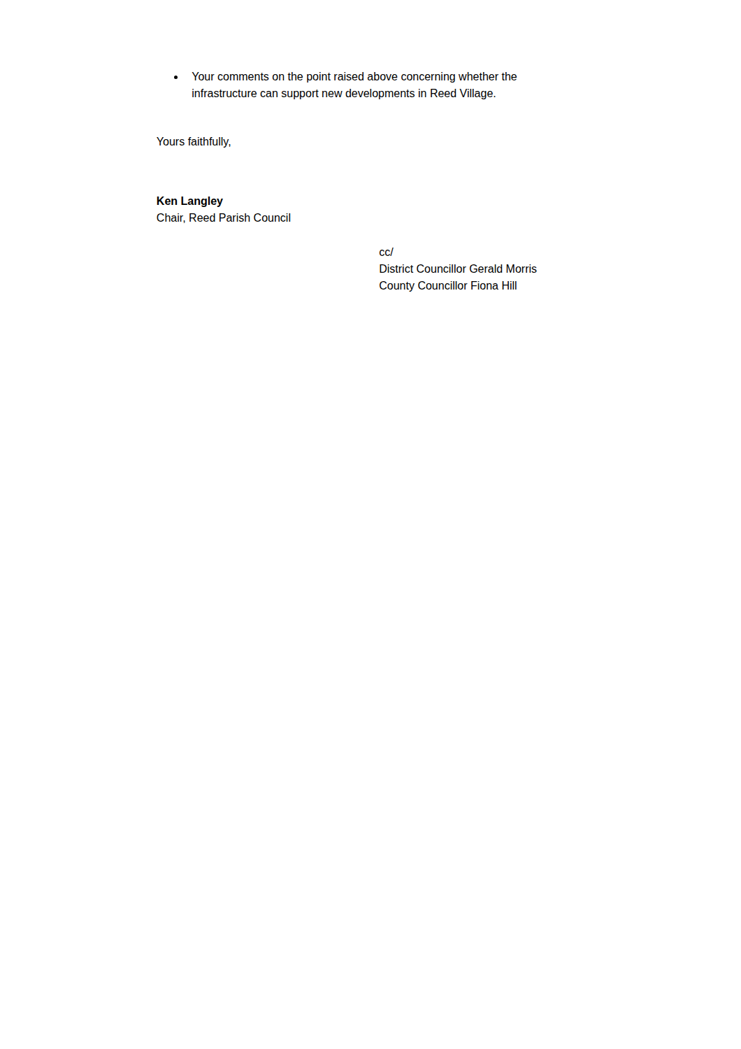Your comments on the point raised above concerning whether the infrastructure can support new developments in Reed Village.
Yours faithfully,
Ken Langley
Chair, Reed Parish Council
cc/
District Councillor Gerald Morris
County Councillor Fiona Hill